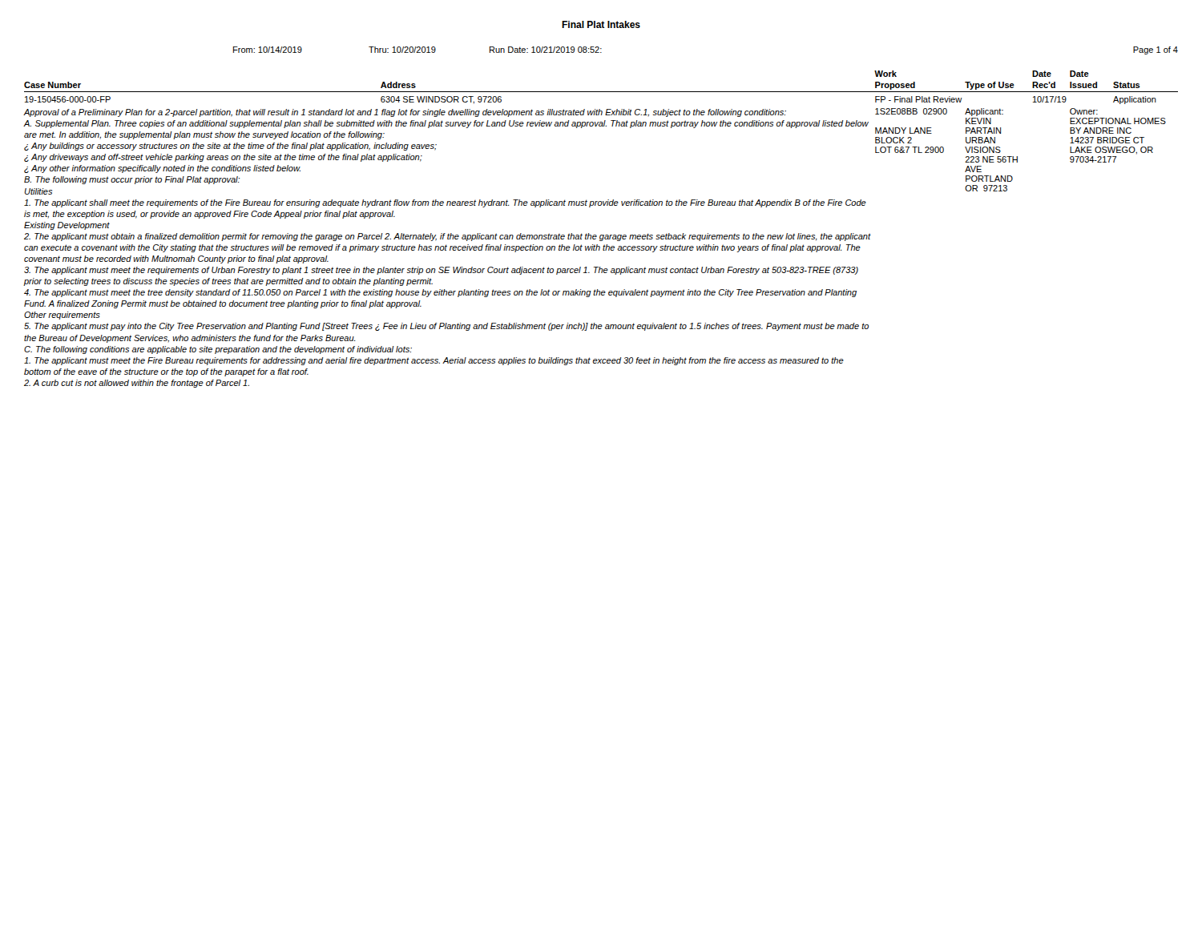Final Plat Intakes
From: 10/14/2019 Thru: 10/20/2019 Run Date: 10/21/2019 08:52: Page 1 of 4
| | | Work | | Date | Date | |
| --- | --- | --- | --- | --- | --- | --- |
| Case Number | Address | Proposed | Type of Use | Rec'd | Issued | Status |
| 19-150456-000-00-FP | 6304 SE WINDSOR CT, 97206 | FP - Final Plat Review | | 10/17/19 | | Application |
| Approval of a Preliminary Plan for a 2-parcel partition, that will result in 1 standard lot and 1 flag lot for single dwelling development as illustrated with Exhibit C.1, subject to the following conditions: A. Supplemental Plan. Three copies of an additional supplemental plan shall be submitted with the final plat survey for Land Use review and approval. That plan must portray how the conditions of approval listed below are met. In addition, the supplemental plan must show the surveyed location of the following: ¿ Any buildings or accessory structures on the site at the time of the final plat application, including eaves; ¿ Any driveways and off-street vehicle parking areas on the site at the time of the final plat application; ¿ Any other information specifically noted in the conditions listed below. B. The following must occur prior to Final Plat approval: Utilities 1. The applicant shall meet the requirements of the Fire Bureau for ensuring adequate hydrant flow from the nearest hydrant. The applicant must provide verification to the Fire Bureau that Appendix B of the Fire Code is met, the exception is used, or provide an approved Fire Code Appeal prior final plat approval. Existing Development 2. The applicant must obtain a finalized demolition permit for removing the garage on Parcel 2. Alternately, if the applicant can demonstrate that the garage meets setback requirements to the new lot lines, the applicant can execute a covenant with the City stating that the structures will be removed if a primary structure has not received final inspection on the lot with the accessory structure within two years of final plat approval. The covenant must be recorded with Multnomah County prior to final plat approval. 3. The applicant must meet the requirements of Urban Forestry to plant 1 street tree in the planter strip on SE Windsor Court adjacent to parcel 1. The applicant must contact Urban Forestry at 503-823-TREE (8733) prior to selecting trees to discuss the species of trees that are permitted and to obtain the planting permit. 4. The applicant must meet the tree density standard of 11.50.050 on Parcel 1 with the existing house by either planting trees on the lot or making the equivalent payment into the City Tree Preservation and Planting Fund. A finalized Zoning Permit must be obtained to document tree planting prior to final plat approval. Other requirements 5. The applicant must pay into the City Tree Preservation and Planting Fund [Street Trees ¿ Fee in Lieu of Planting and Establishment (per inch)] the amount equivalent to 1.5 inches of trees. Payment must be made to the Bureau of Development Services, who administers the fund for the Parks Bureau. C. The following conditions are applicable to site preparation and the development of individual lots: 1. The applicant must meet the Fire Bureau requirements for addressing and aerial fire department access. Aerial access applies to buildings that exceed 30 feet in height from the fire access as measured to the bottom of the eave of the structure or the top of the parapet for a flat roof. 2. A curb cut is not allowed within the frontage of Parcel 1. | 1S2E08BB 02900 MANDY LANE BLOCK 2 LOT 6&7 TL 2900 | Applicant: KEVIN PARTAIN URBAN VISIONS 223 NE 56TH AVE PORTLAND OR 97213 | | Owner: EXCEPTIONAL HOMES BY ANDRE INC 14237 BRIDGE CT LAKE OSWEGO, OR 97034-2177 |